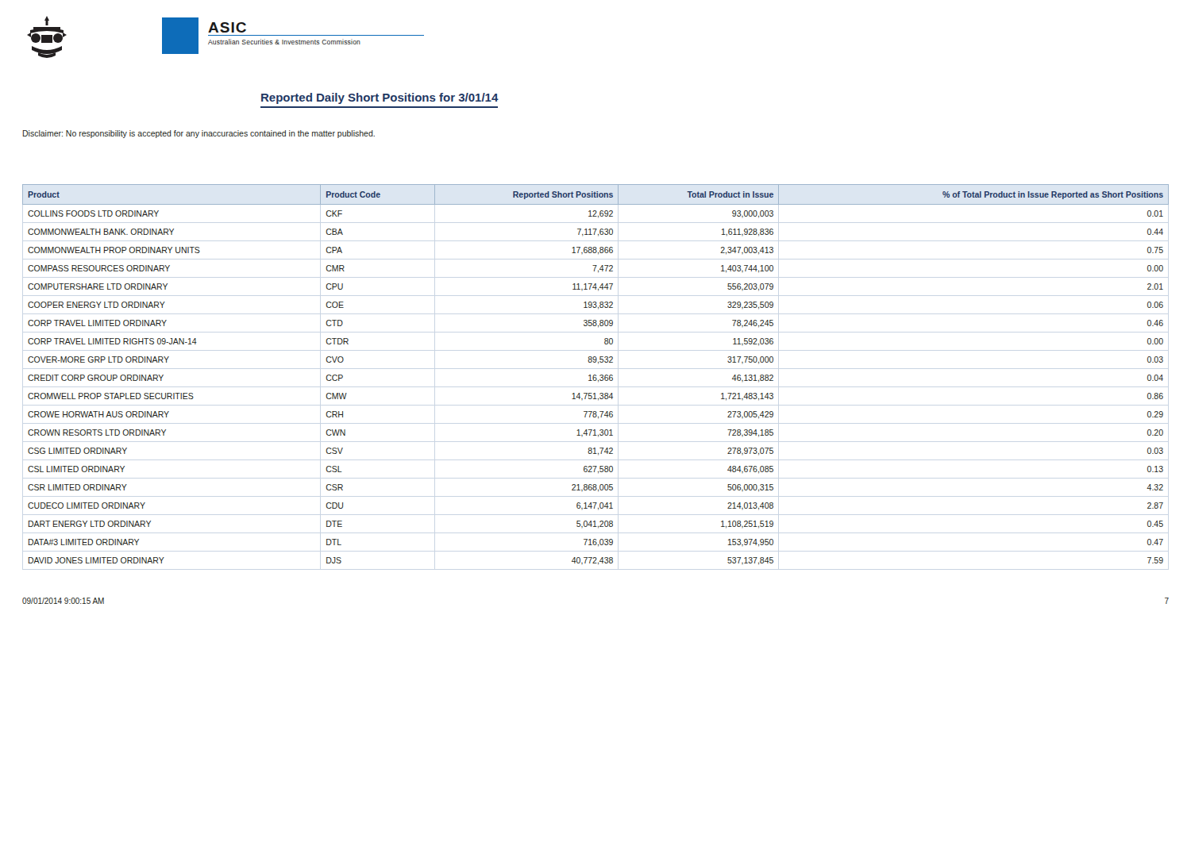ASIC
Australian Securities & Investments Commission
Reported Daily Short Positions for 3/01/14
Disclaimer: No responsibility is accepted for any inaccuracies contained in the matter published.
| Product | Product Code | Reported Short Positions | Total Product in Issue | % of Total Product in Issue Reported as Short Positions |
| --- | --- | --- | --- | --- |
| COLLINS FOODS LTD ORDINARY | CKF | 12,692 | 93,000,003 | 0.01 |
| COMMONWEALTH BANK. ORDINARY | CBA | 7,117,630 | 1,611,928,836 | 0.44 |
| COMMONWEALTH PROP ORDINARY UNITS | CPA | 17,688,866 | 2,347,003,413 | 0.75 |
| COMPASS RESOURCES ORDINARY | CMR | 7,472 | 1,403,744,100 | 0.00 |
| COMPUTERSHARE LTD ORDINARY | CPU | 11,174,447 | 556,203,079 | 2.01 |
| COOPER ENERGY LTD ORDINARY | COE | 193,832 | 329,235,509 | 0.06 |
| CORP TRAVEL LIMITED ORDINARY | CTD | 358,809 | 78,246,245 | 0.46 |
| CORP TRAVEL LIMITED RIGHTS 09-JAN-14 | CTDR | 80 | 11,592,036 | 0.00 |
| COVER-MORE GRP LTD ORDINARY | CVO | 89,532 | 317,750,000 | 0.03 |
| CREDIT CORP GROUP ORDINARY | CCP | 16,366 | 46,131,882 | 0.04 |
| CROMWELL PROP STAPLED SECURITIES | CMW | 14,751,384 | 1,721,483,143 | 0.86 |
| CROWE HORWATH AUS ORDINARY | CRH | 778,746 | 273,005,429 | 0.29 |
| CROWN RESORTS LTD ORDINARY | CWN | 1,471,301 | 728,394,185 | 0.20 |
| CSG LIMITED ORDINARY | CSV | 81,742 | 278,973,075 | 0.03 |
| CSL LIMITED ORDINARY | CSL | 627,580 | 484,676,085 | 0.13 |
| CSR LIMITED ORDINARY | CSR | 21,868,005 | 506,000,315 | 4.32 |
| CUDECO LIMITED ORDINARY | CDU | 6,147,041 | 214,013,408 | 2.87 |
| DART ENERGY LTD ORDINARY | DTE | 5,041,208 | 1,108,251,519 | 0.45 |
| DATA#3 LIMITED ORDINARY | DTL | 716,039 | 153,974,950 | 0.47 |
| DAVID JONES LIMITED ORDINARY | DJS | 40,772,438 | 537,137,845 | 7.59 |
09/01/2014 9:00:15 AM 7